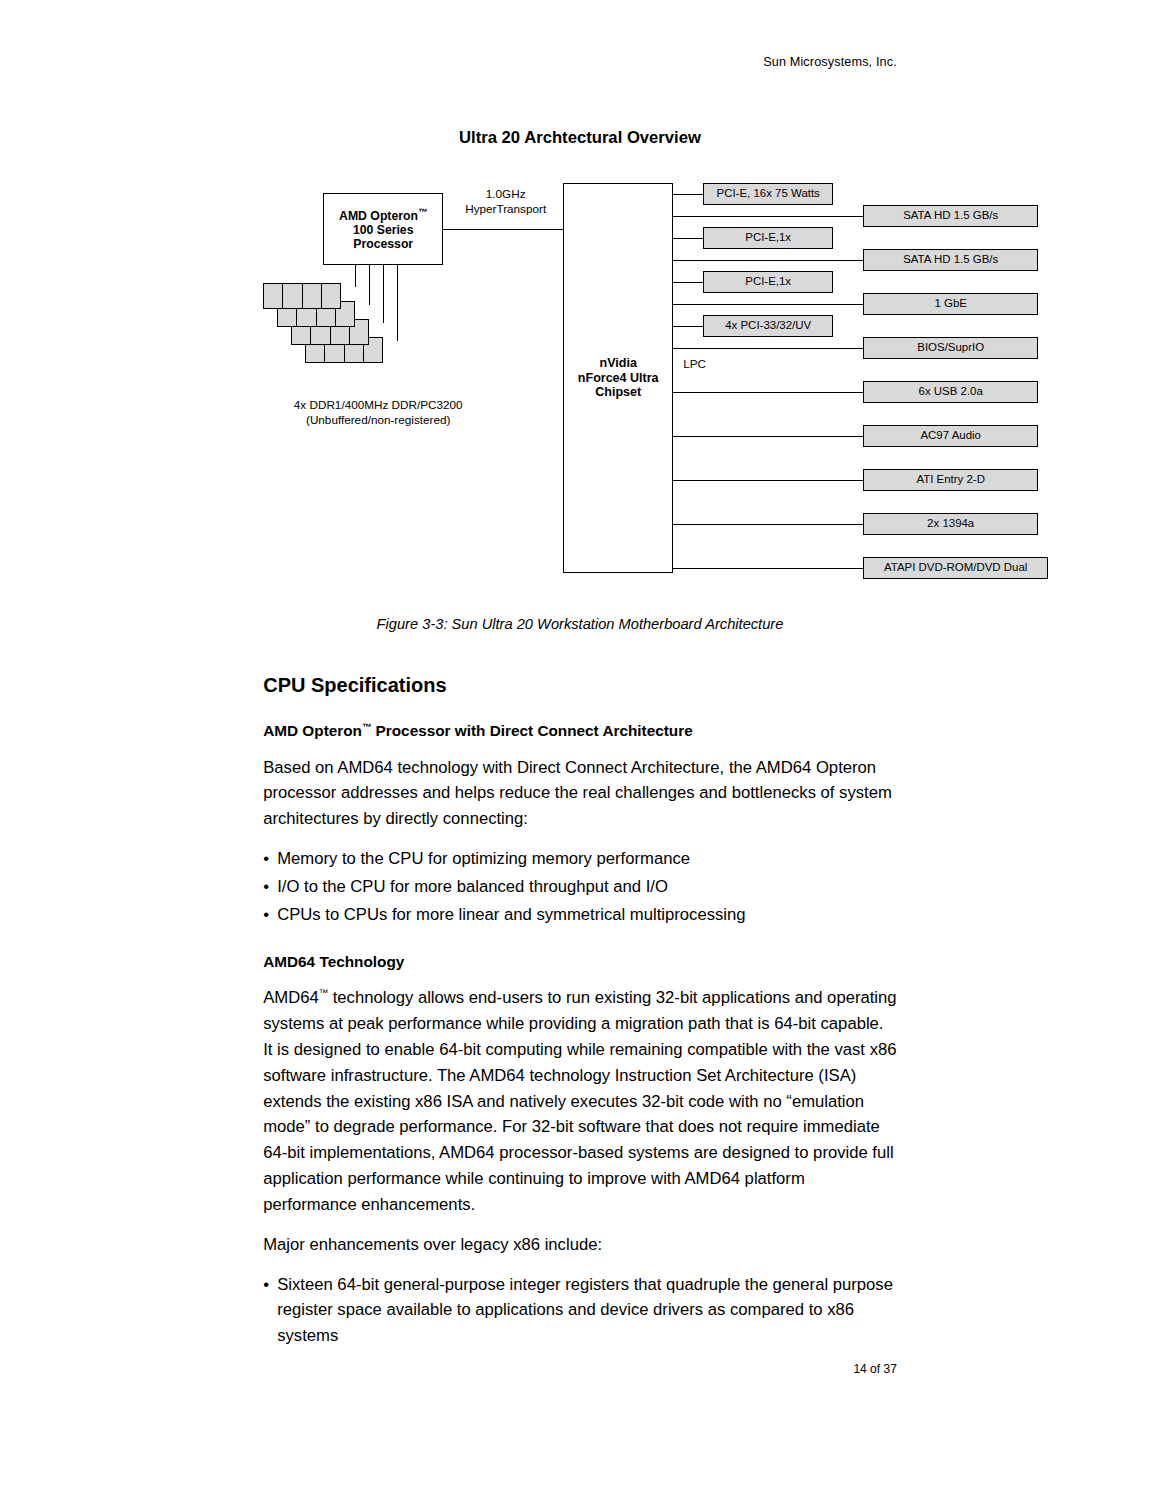Sun Microsystems, Inc.
Ultra 20 Archtectural Overview
AMD Opteron™
100 Series
Processor
1.0GHz
HyperTransport
nVidia
nForce4 Ultra
Chipset
4x DDR1/400MHz DDR/PC3200
(Unbuffered/non-registered)
PCI-E, 16x 75 Watts
PCI-E,1x
PCI-E,1x
4x PCI-33/32/UV
LPC
SATA HD 1.5 GB/s
SATA HD 1.5 GB/s
1 GbE
BIOS/SuprIO
6x USB 2.0a
AC97 Audio
ATI Entry 2-D
2x 1394a
ATAPI DVD-ROM/DVD Dual
Figure 3-3: Sun Ultra 20 Workstation Motherboard Architecture
CPU Specifications
AMD Opteron™ Processor with Direct Connect Architecture
Based on AMD64 technology with Direct Connect Architecture, the AMD64 Opteron processor addresses and helps reduce the real challenges and bottlenecks of system architectures by directly connecting:
Memory to the CPU for optimizing memory performance
I/O to the CPU for more balanced throughput and I/O
CPUs to CPUs for more linear and symmetrical multiprocessing
AMD64 Technology
AMD64™ technology allows end-users to run existing 32-bit applications and operating systems at peak performance while providing a migration path that is 64-bit capable. It is designed to enable 64-bit computing while remaining compatible with the vast x86 software infrastructure. The AMD64 technology Instruction Set Architecture (ISA) extends the existing x86 ISA and natively executes 32-bit code with no “emulation mode” to degrade performance. For 32-bit software that does not require immediate 64-bit implementations, AMD64 processor-based systems are designed to provide full application performance while continuing to improve with AMD64 platform performance enhancements.
Major enhancements over legacy x86 include:
Sixteen 64-bit general-purpose integer registers that quadruple the general purpose register space available to applications and device drivers as compared to x86 systems
14 of 37